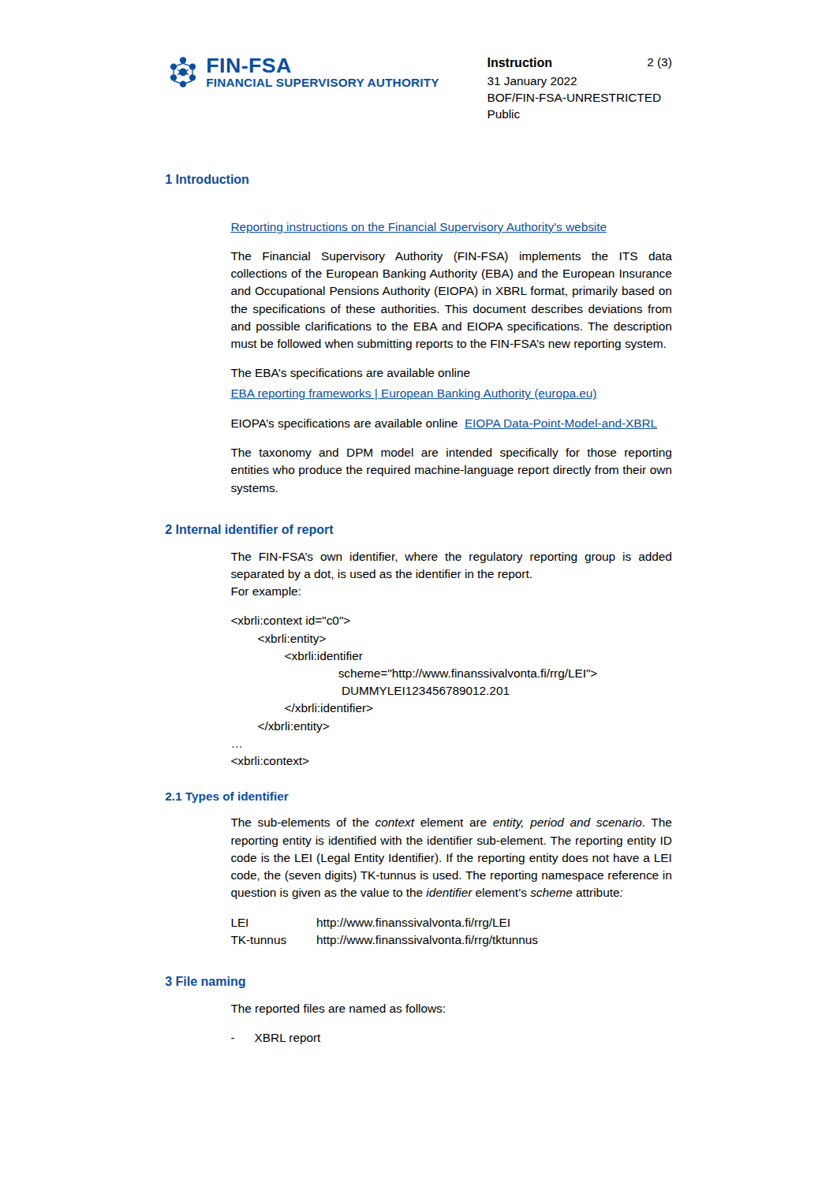FIN-FSA FINANCIAL SUPERVISORY AUTHORITY
2 (3)
Instruction
31 January 2022
BOF/FIN-FSA-UNRESTRICTED
Public
1 Introduction
Reporting instructions on the Financial Supervisory Authority's website
The Financial Supervisory Authority (FIN-FSA) implements the ITS data collections of the European Banking Authority (EBA) and the European Insurance and Occupational Pensions Authority (EIOPA) in XBRL format, primarily based on the specifications of these authorities. This document describes deviations from and possible clarifications to the EBA and EIOPA specifications. The description must be followed when submitting reports to the FIN-FSA’s new reporting system.
The EBA’s specifications are available online
EBA reporting frameworks | European Banking Authority (europa.eu)
EIOPA’s specifications are available online EIOPA Data-Point-Model-and-XBRL
The taxonomy and DPM model are intended specifically for those reporting entities who produce the required machine-language report directly from their own systems.
2 Internal identifier of report
The FIN-FSA’s own identifier, where the regulatory reporting group is added separated by a dot, is used as the identifier in the report.
For example:
<xbrli:context id="c0"> <xbrli:entity> <xbrli:identifier scheme="http://www.finanssivalvonta.fi/rrg/LEI"> DUMMYLEI123456789012.201 </xbrli:identifier> </xbrli:entity> … <xbrli:context>
2.1 Types of identifier
The sub-elements of the context element are entity, period and scenario. The reporting entity is identified with the identifier sub-element. The reporting entity ID code is the LEI (Legal Entity Identifier). If the reporting entity does not have a LEI code, the (seven digits) TK-tunnus is used. The reporting namespace reference in question is given as the value to the identifier element’s scheme attribute:
| LEI | http://www.finanssivalvonta.fi/rrg/LEI |
| TK-tunnus | http://www.finanssivalvonta.fi/rrg/tktunnus |
3 File naming
The reported files are named as follows:
XBRL report